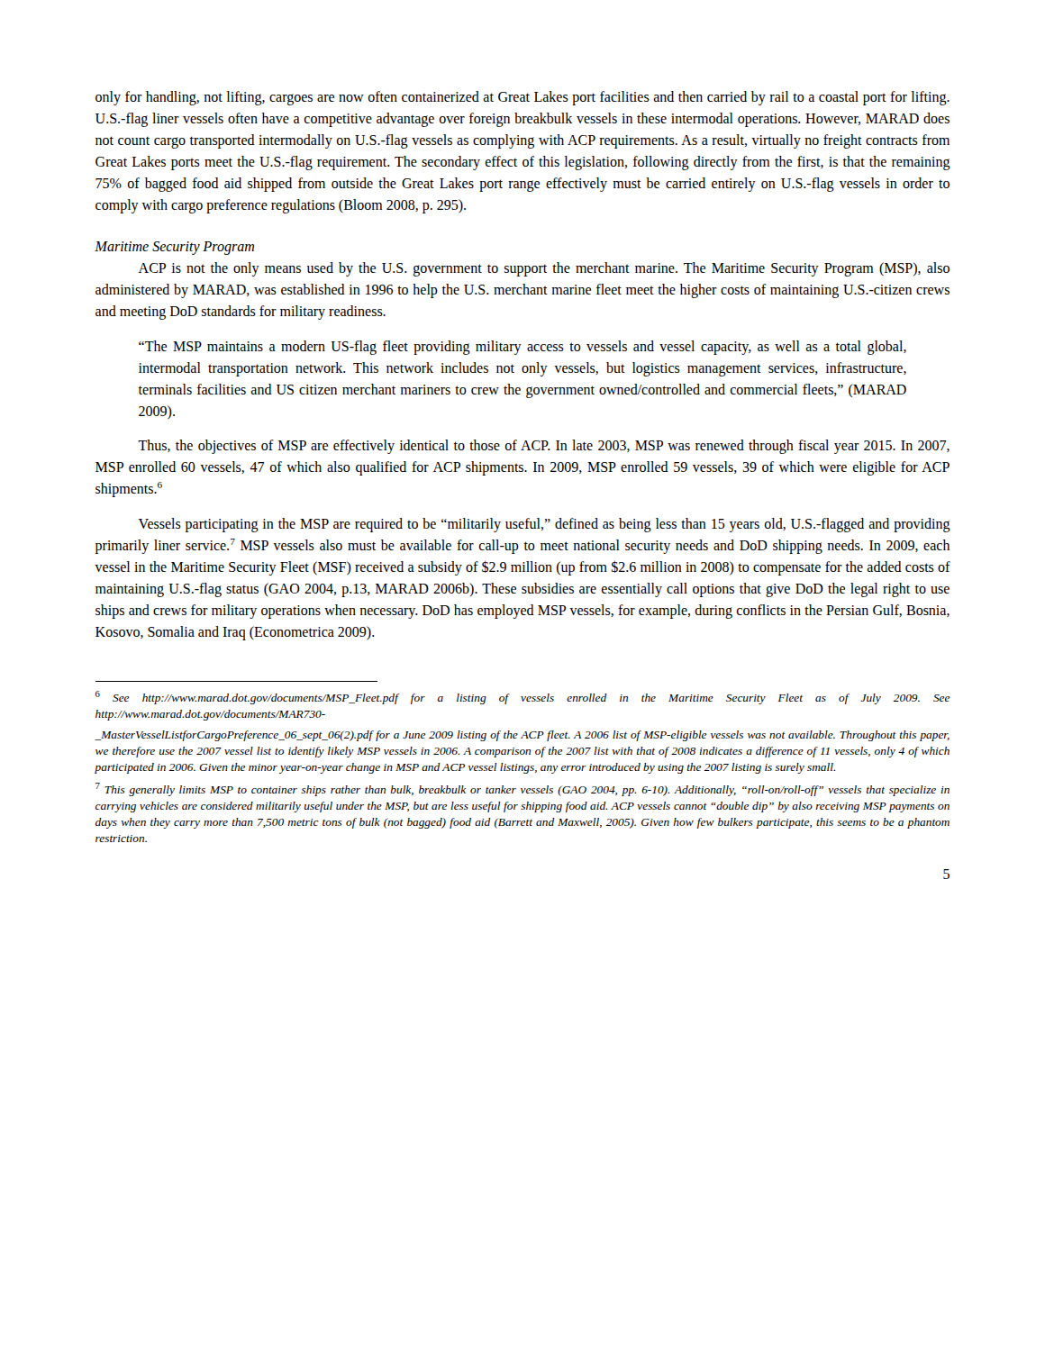only for handling, not lifting, cargoes are now often containerized at Great Lakes port facilities and then carried by rail to a coastal port for lifting. U.S.-flag liner vessels often have a competitive advantage over foreign breakbulk vessels in these intermodal operations. However, MARAD does not count cargo transported intermodally on U.S.-flag vessels as complying with ACP requirements. As a result, virtually no freight contracts from Great Lakes ports meet the U.S.-flag requirement. The secondary effect of this legislation, following directly from the first, is that the remaining 75% of bagged food aid shipped from outside the Great Lakes port range effectively must be carried entirely on U.S.-flag vessels in order to comply with cargo preference regulations (Bloom 2008, p. 295).
Maritime Security Program
ACP is not the only means used by the U.S. government to support the merchant marine. The Maritime Security Program (MSP), also administered by MARAD, was established in 1996 to help the U.S. merchant marine fleet meet the higher costs of maintaining U.S.-citizen crews and meeting DoD standards for military readiness.
“The MSP maintains a modern US-flag fleet providing military access to vessels and vessel capacity, as well as a total global, intermodal transportation network. This network includes not only vessels, but logistics management services, infrastructure, terminals facilities and US citizen merchant mariners to crew the government owned/controlled and commercial fleets,” (MARAD 2009).
Thus, the objectives of MSP are effectively identical to those of ACP. In late 2003, MSP was renewed through fiscal year 2015. In 2007, MSP enrolled 60 vessels, 47 of which also qualified for ACP shipments. In 2009, MSP enrolled 59 vessels, 39 of which were eligible for ACP shipments.6
Vessels participating in the MSP are required to be “militarily useful,” defined as being less than 15 years old, U.S.-flagged and providing primarily liner service.7 MSP vessels also must be available for call-up to meet national security needs and DoD shipping needs. In 2009, each vessel in the Maritime Security Fleet (MSF) received a subsidy of $2.9 million (up from $2.6 million in 2008) to compensate for the added costs of maintaining U.S.-flag status (GAO 2004, p.13, MARAD 2006b). These subsidies are essentially call options that give DoD the legal right to use ships and crews for military operations when necessary. DoD has employed MSP vessels, for example, during conflicts in the Persian Gulf, Bosnia, Kosovo, Somalia and Iraq (Econometrica 2009).
6 See http://www.marad.dot.gov/documents/MSP_Fleet.pdf for a listing of vessels enrolled in the Maritime Security Fleet as of July 2009. See http://www.marad.dot.gov/documents/MAR730-
_MasterVesselListforCargoPreference_06_sept_06(2).pdf for a June 2009 listing of the ACP fleet. A 2006 list of MSP-eligible vessels was not available. Throughout this paper, we therefore use the 2007 vessel list to identify likely MSP vessels in 2006. A comparison of the 2007 list with that of 2008 indicates a difference of 11 vessels, only 4 of which participated in 2006. Given the minor year-on-year change in MSP and ACP vessel listings, any error introduced by using the 2007 listing is surely small.
7 This generally limits MSP to container ships rather than bulk, breakbulk or tanker vessels (GAO 2004, pp. 6-10). Additionally, “roll-on/roll-off” vessels that specialize in carrying vehicles are considered militarily useful under the MSP, but are less useful for shipping food aid. ACP vessels cannot “double dip” by also receiving MSP payments on days when they carry more than 7,500 metric tons of bulk (not bagged) food aid (Barrett and Maxwell, 2005). Given how few bulkers participate, this seems to be a phantom restriction.
5